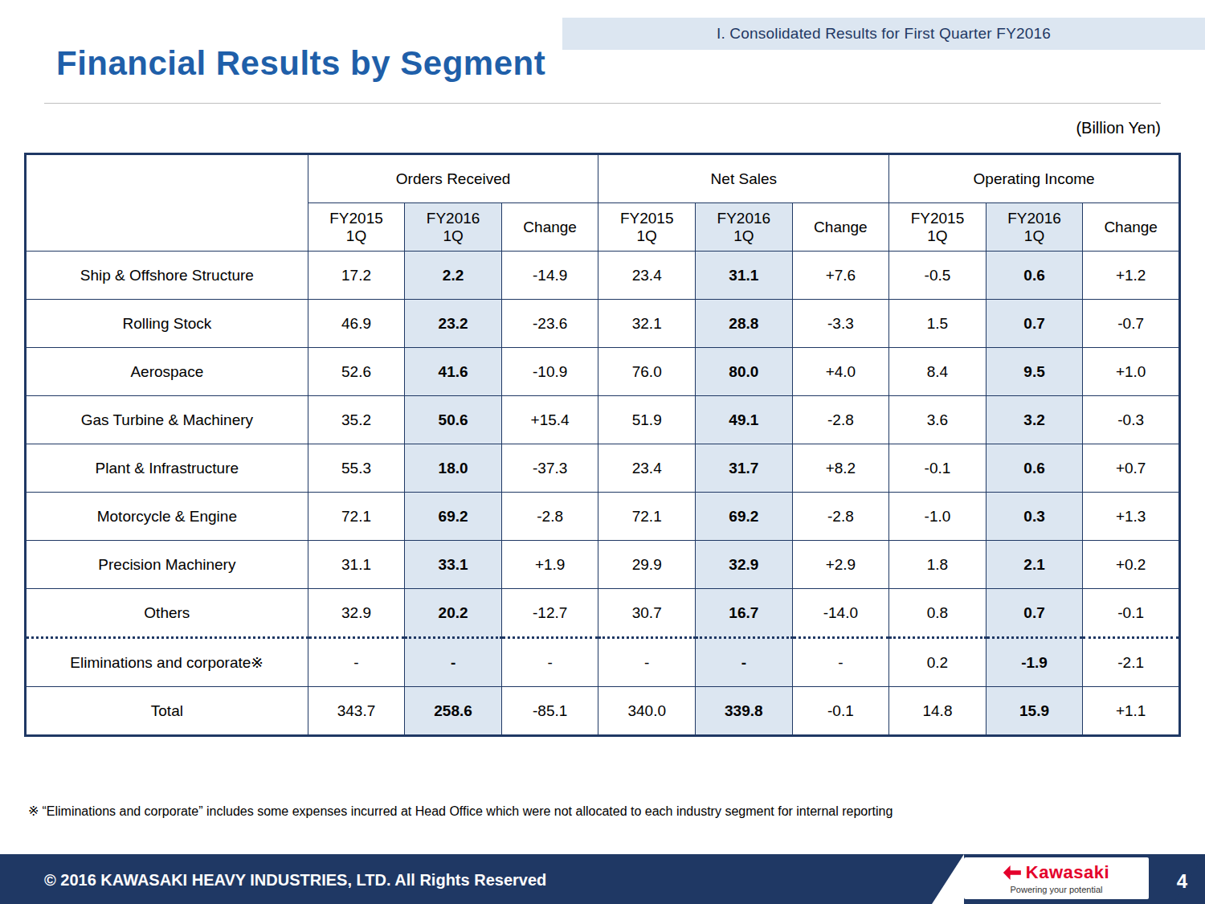I. Consolidated Results for First Quarter FY2016
Financial Results by Segment
(Billion Yen)
| | Orders Received | Net Sales | Operating Income |
| --- | --- | --- | --- |
| FY2015 1Q | FY2016 1Q | Change | FY2015 1Q | FY2016 1Q | Change | FY2015 1Q | FY2016 1Q | Change |
| Ship & Offshore Structure | 17.2 | 2.2 | -14.9 | 23.4 | 31.1 | +7.6 | -0.5 | 0.6 | +1.2 |
| Rolling Stock | 46.9 | 23.2 | -23.6 | 32.1 | 28.8 | -3.3 | 1.5 | 0.7 | -0.7 |
| Aerospace | 52.6 | 41.6 | -10.9 | 76.0 | 80.0 | +4.0 | 8.4 | 9.5 | +1.0 |
| Gas Turbine & Machinery | 35.2 | 50.6 | +15.4 | 51.9 | 49.1 | -2.8 | 3.6 | 3.2 | -0.3 |
| Plant & Infrastructure | 55.3 | 18.0 | -37.3 | 23.4 | 31.7 | +8.2 | -0.1 | 0.6 | +0.7 |
| Motorcycle & Engine | 72.1 | 69.2 | -2.8 | 72.1 | 69.2 | -2.8 | -1.0 | 0.3 | +1.3 |
| Precision Machinery | 31.1 | 33.1 | +1.9 | 29.9 | 32.9 | +2.9 | 1.8 | 2.1 | +0.2 |
| Others | 32.9 | 20.2 | -12.7 | 30.7 | 16.7 | -14.0 | 0.8 | 0.7 | -0.1 |
| Eliminations and corporate※ | - | - | - | - | - | - | 0.2 | -1.9 | -2.1 |
| Total | 343.7 | 258.6 | -85.1 | 340.0 | 339.8 | -0.1 | 14.8 | 15.9 | +1.1 |
※ “Eliminations and corporate” includes some expenses incurred at Head Office which were not allocated to each industry segment for internal reporting
© 2016 KAWASAKI HEAVY INDUSTRIES, LTD. All Rights Reserved
Kawasaki
Powering your potential
4